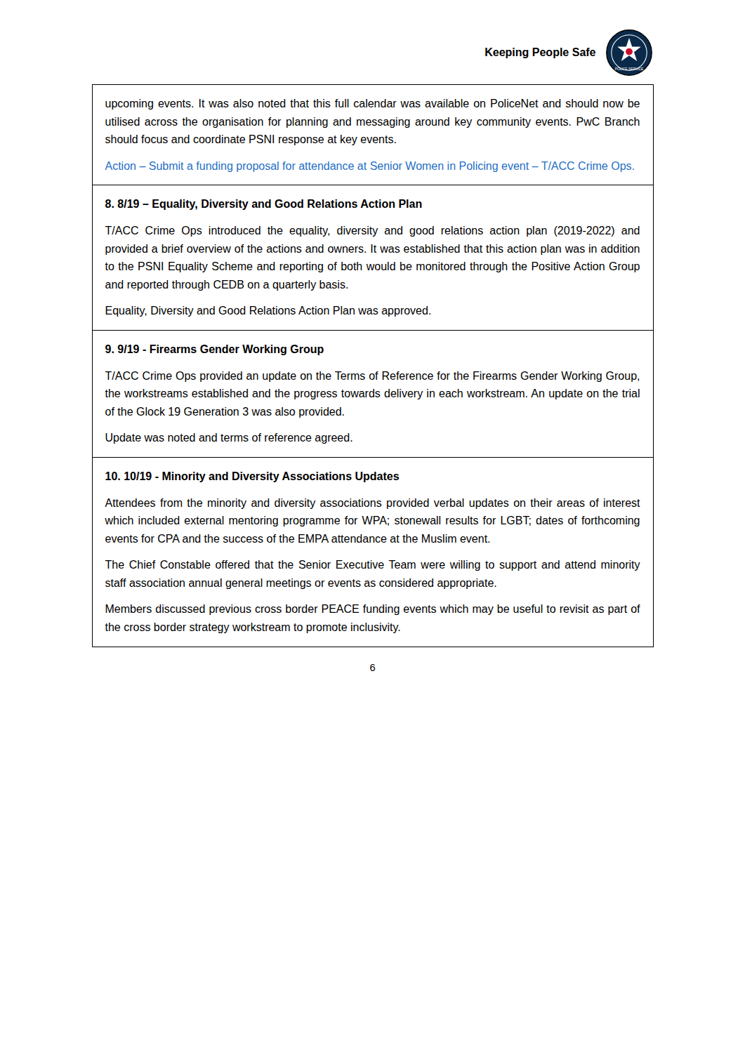Keeping People Safe POLICE SERVICE
upcoming events. It was also noted that this full calendar was available on PoliceNet and should now be utilised across the organisation for planning and messaging around key community events. PwC Branch should focus and coordinate PSNI response at key events.
Action – Submit a funding proposal for attendance at Senior Women in Policing event – T/ACC Crime Ops.
8. 8/19 – Equality, Diversity and Good Relations Action Plan
T/ACC Crime Ops introduced the equality, diversity and good relations action plan (2019-2022) and provided a brief overview of the actions and owners. It was established that this action plan was in addition to the PSNI Equality Scheme and reporting of both would be monitored through the Positive Action Group and reported through CEDB on a quarterly basis.
Equality, Diversity and Good Relations Action Plan was approved.
9. 9/19 - Firearms Gender Working Group
T/ACC Crime Ops provided an update on the Terms of Reference for the Firearms Gender Working Group, the workstreams established and the progress towards delivery in each workstream. An update on the trial of the Glock 19 Generation 3 was also provided.
Update was noted and terms of reference agreed.
10. 10/19 - Minority and Diversity Associations Updates
Attendees from the minority and diversity associations provided verbal updates on their areas of interest which included external mentoring programme for WPA; stonewall results for LGBT; dates of forthcoming events for CPA and the success of the EMPA attendance at the Muslim event.
The Chief Constable offered that the Senior Executive Team were willing to support and attend minority staff association annual general meetings or events as considered appropriate.
Members discussed previous cross border PEACE funding events which may be useful to revisit as part of the cross border strategy workstream to promote inclusivity.
6